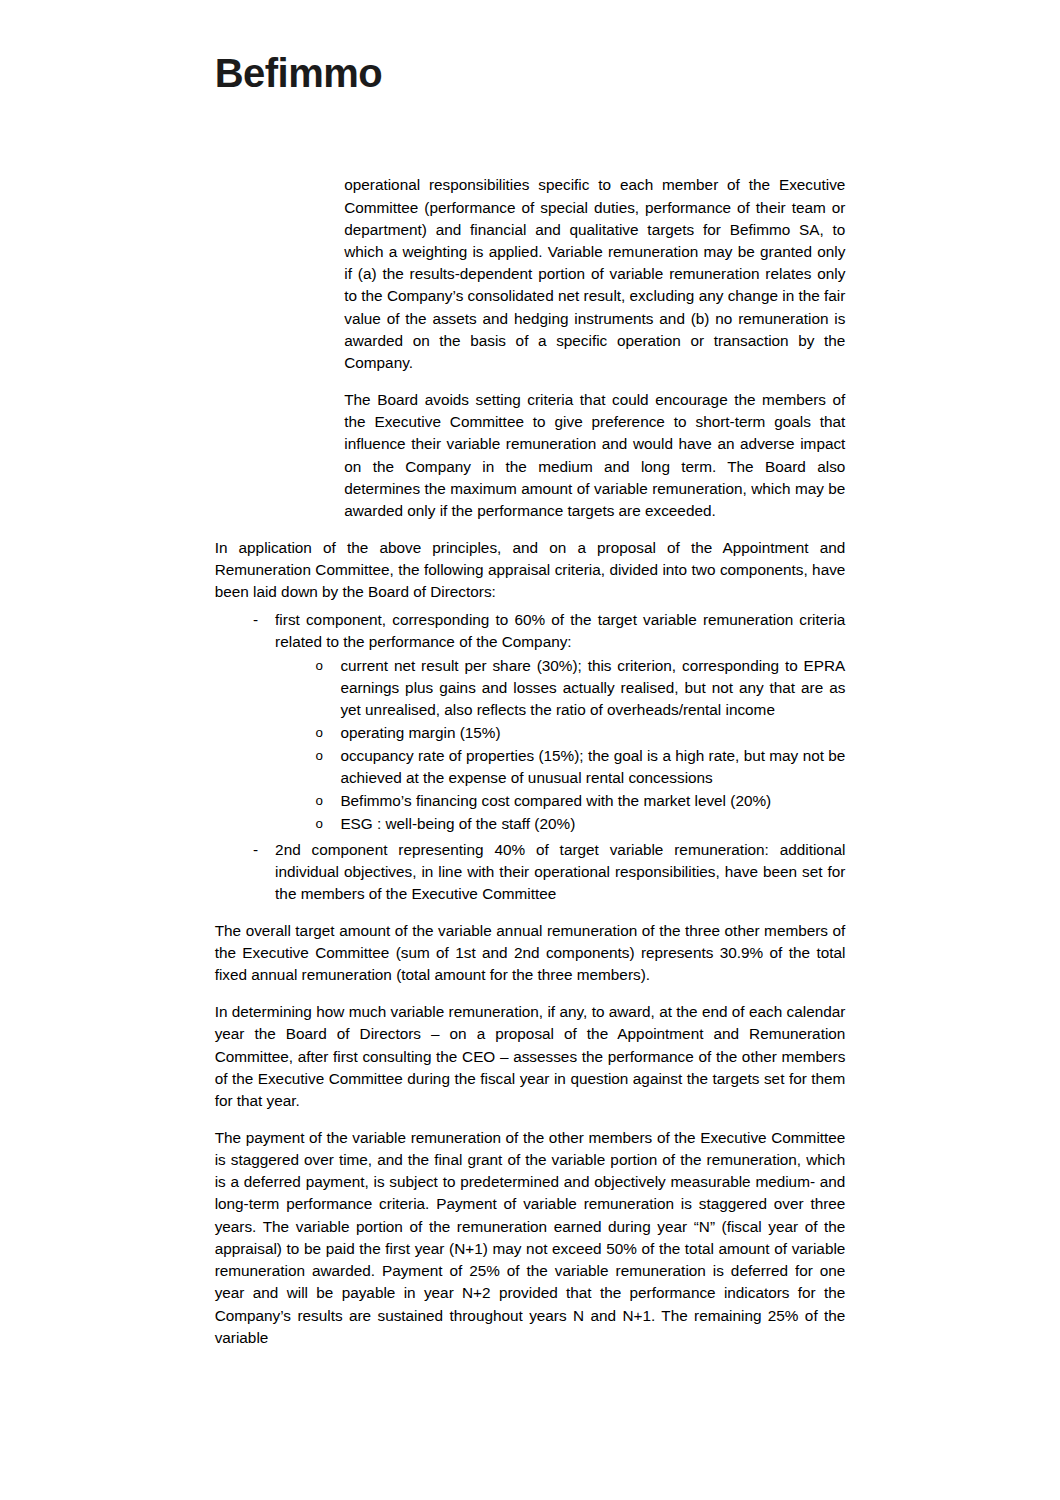Befimmo
operational responsibilities specific to each member of the Executive Committee (performance of special duties, performance of their team or department) and financial and qualitative targets for Befimmo SA, to which a weighting is applied. Variable remuneration may be granted only if (a) the results-dependent portion of variable remuneration relates only to the Company’s consolidated net result, excluding any change in the fair value of the assets and hedging instruments and (b) no remuneration is awarded on the basis of a specific operation or transaction by the Company.
The Board avoids setting criteria that could encourage the members of the Executive Committee to give preference to short-term goals that influence their variable remuneration and would have an adverse impact on the Company in the medium and long term. The Board also determines the maximum amount of variable remuneration, which may be awarded only if the performance targets are exceeded.
In application of the above principles, and on a proposal of the Appointment and Remuneration Committee, the following appraisal criteria, divided into two components, have been laid down by the Board of Directors:
first component, corresponding to 60% of the target variable remuneration criteria related to the performance of the Company:
current net result per share (30%); this criterion, corresponding to EPRA earnings plus gains and losses actually realised, but not any that are as yet unrealised, also reflects the ratio of overheads/rental income
operating margin (15%)
occupancy rate of properties (15%); the goal is a high rate, but may not be achieved at the expense of unusual rental concessions
Befimmo’s financing cost compared with the market level (20%)
ESG : well-being of the staff (20%)
2nd component representing 40% of target variable remuneration: additional individual objectives, in line with their operational responsibilities, have been set for the members of the Executive Committee
The overall target amount of the variable annual remuneration of the three other members of the Executive Committee (sum of 1st and 2nd components) represents 30.9% of the total fixed annual remuneration (total amount for the three members).
In determining how much variable remuneration, if any, to award, at the end of each calendar year the Board of Directors – on a proposal of the Appointment and Remuneration Committee, after first consulting the CEO – assesses the performance of the other members of the Executive Committee during the fiscal year in question against the targets set for them for that year.
The payment of the variable remuneration of the other members of the Executive Committee is staggered over time, and the final grant of the variable portion of the remuneration, which is a deferred payment, is subject to predetermined and objectively measurable medium- and long-term performance criteria. Payment of variable remuneration is staggered over three years. The variable portion of the remuneration earned during year “N” (fiscal year of the appraisal) to be paid the first year (N+1) may not exceed 50% of the total amount of variable remuneration awarded. Payment of 25% of the variable remuneration is deferred for one year and will be payable in year N+2 provided that the performance indicators for the Company’s results are sustained throughout years N and N+1. The remaining 25% of the variable